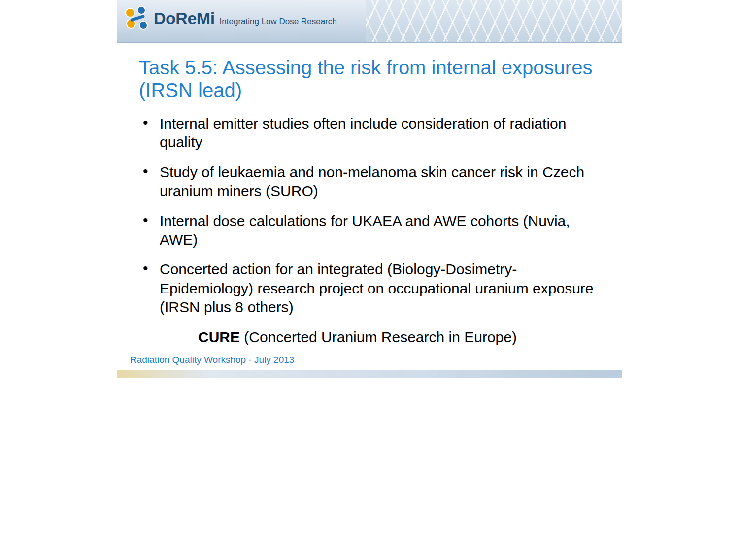DoRe Mi Integrating Low Dose Research
Task 5.5: Assessing the risk from internal exposures (IRSN lead)
Internal emitter studies often include consideration of radiation quality
Study of leukaemia and non-melanoma skin cancer risk in Czech uranium miners (SURO)
Internal dose calculations for UKAEA and AWE cohorts (Nuvia, AWE)
Concerted action for an integrated (Biology-Dosimetry-Epidemiology) research project on occupational uranium exposure (IRSN plus 8 others)
CURE (Concerted Uranium Research in Europe)
Radiation Quality Workshop - July 2013